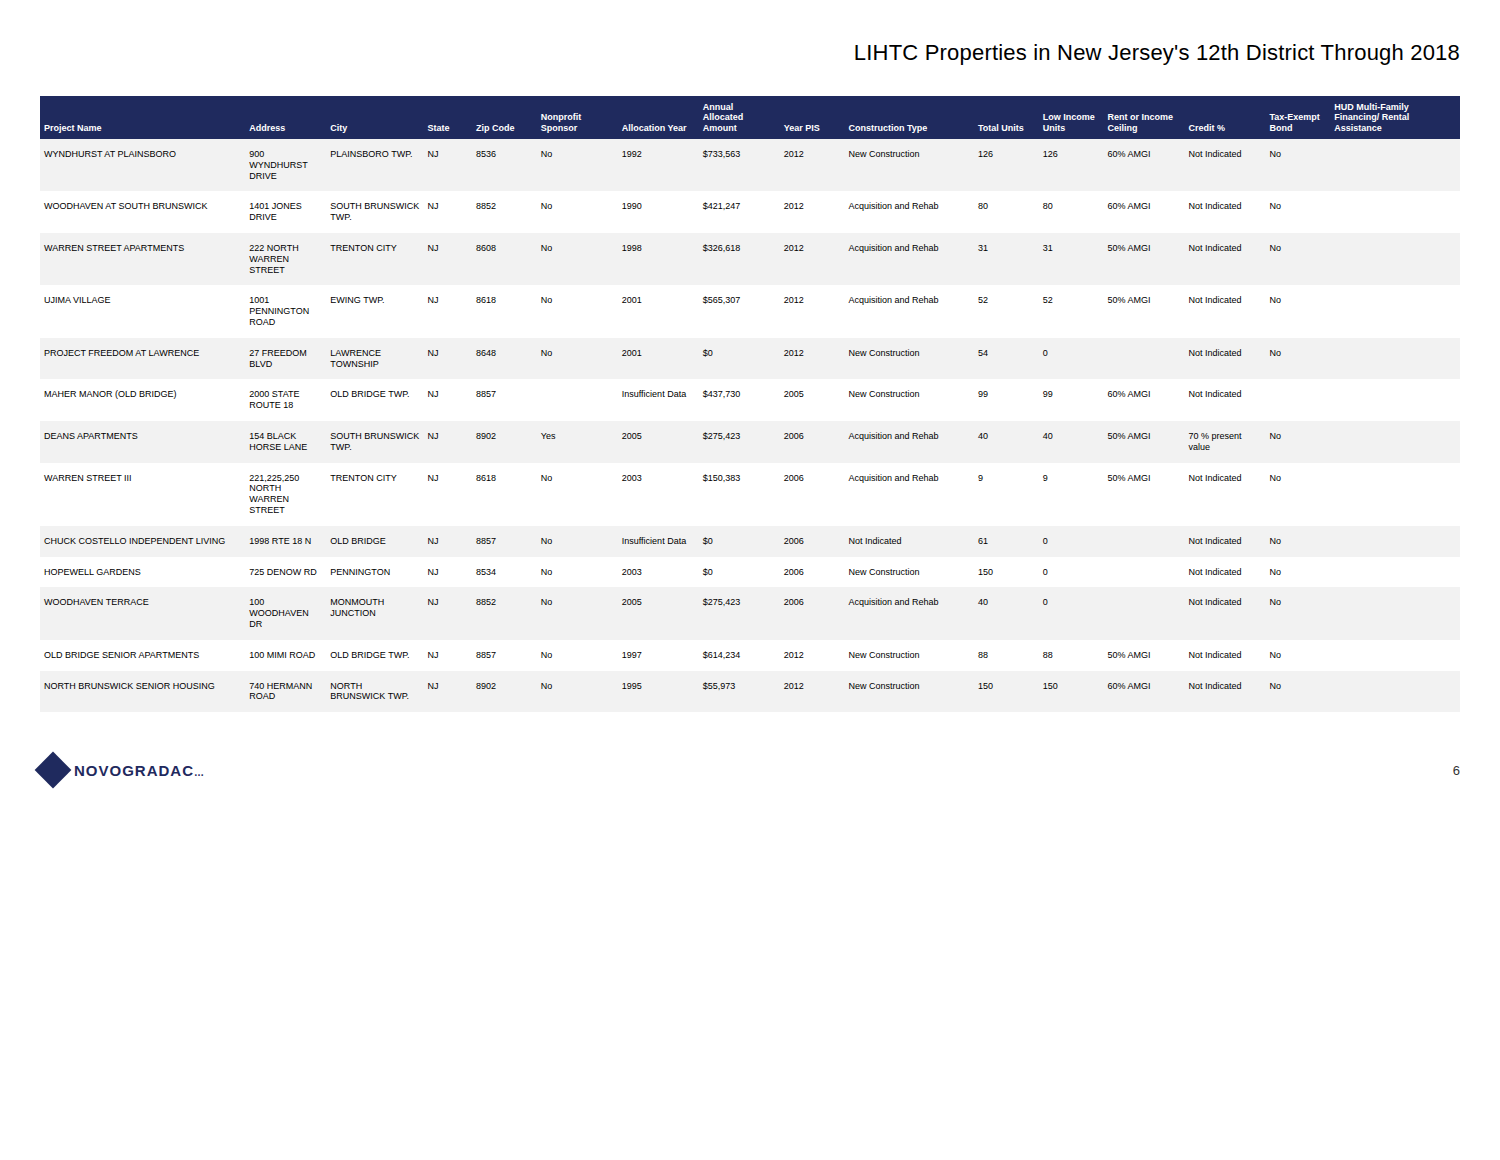LIHTC Properties in New Jersey's 12th District Through 2018
| Project Name | Address | City | State | Zip Code | Nonprofit Sponsor | Allocation Year | Annual Allocated Amount | Year PIS | Construction Type | Total Units | Low Income Units | Rent or Income Ceiling | Credit % | Tax-Exempt Bond | HUD Multi-Family Financing/ Rental Assistance |
| --- | --- | --- | --- | --- | --- | --- | --- | --- | --- | --- | --- | --- | --- | --- | --- |
| WYNDHURST AT PLAINSBORO | 900 WYNDHURST DRIVE | PLAINSBORO TWP. | NJ | 8536 | No | 1992 | $733,563 | 2012 | New Construction | 126 | 126 | 60% AMGI | Not Indicated | No | |
| WOODHAVEN AT SOUTH BRUNSWICK | 1401 JONES DRIVE | SOUTH BRUNSWICK TWP. | NJ | 8852 | No | 1990 | $421,247 | 2012 | Acquisition and Rehab | 80 | 80 | 60% AMGI | Not Indicated | No | |
| WARREN STREET APARTMENTS | 222 NORTH WARREN STREET | TRENTON CITY | NJ | 8608 | No | 1998 | $326,618 | 2012 | Acquisition and Rehab | 31 | 31 | 50% AMGI | Not Indicated | No | |
| UJIMA VILLAGE | 1001 PENNINGTON ROAD | EWING TWP. | NJ | 8618 | No | 2001 | $565,307 | 2012 | Acquisition and Rehab | 52 | 52 | 50% AMGI | Not Indicated | No | |
| PROJECT FREEDOM AT LAWRENCE | 27 FREEDOM BLVD | LAWRENCE TOWNSHIP | NJ | 8648 | No | 2001 | $0 | 2012 | New Construction | 54 | 0 | | Not Indicated | No | |
| MAHER MANOR (OLD BRIDGE) | 2000 STATE ROUTE 18 | OLD BRIDGE TWP. | NJ | 8857 | | Insufficient Data | $437,730 | 2005 | New Construction | 99 | 99 | 60% AMGI | Not Indicated | | |
| DEANS APARTMENTS | 154 BLACK HORSE LANE | SOUTH BRUNSWICK TWP. | NJ | 8902 | Yes | 2005 | $275,423 | 2006 | Acquisition and Rehab | 40 | 40 | 50% AMGI | 70 % present value | No | |
| WARREN STREET III | 221,225,250 NORTH WARREN STREET | TRENTON CITY | NJ | 8618 | No | 2003 | $150,383 | 2006 | Acquisition and Rehab | 9 | 9 | 50% AMGI | Not Indicated | No | |
| CHUCK COSTELLO INDEPENDENT LIVING | 1998 RTE 18 N | OLD BRIDGE | NJ | 8857 | No | Insufficient Data | $0 | 2006 | Not Indicated | 61 | 0 | | Not Indicated | No | |
| HOPEWELL GARDENS | 725 DENOW RD | PENNINGTON | NJ | 8534 | No | 2003 | $0 | 2006 | New Construction | 150 | 0 | | Not Indicated | No | |
| WOODHAVEN TERRACE | 100 WOODHAVEN DR | MONMOUTH JUNCTION | NJ | 8852 | No | 2005 | $275,423 | 2006 | Acquisition and Rehab | 40 | 0 | | Not Indicated | No | |
| OLD BRIDGE SENIOR APARTMENTS | 100 MIMI ROAD | OLD BRIDGE TWP. | NJ | 8857 | No | 1997 | $614,234 | 2012 | New Construction | 88 | 88 | 50% AMGI | Not Indicated | No | |
| NORTH BRUNSWICK SENIOR HOUSING | 740 HERMANN ROAD | NORTH BRUNSWICK TWP. | NJ | 8902 | No | 1995 | $55,973 | 2012 | New Construction | 150 | 150 | 60% AMGI | Not Indicated | No | |
NOVOGRADAC…
6